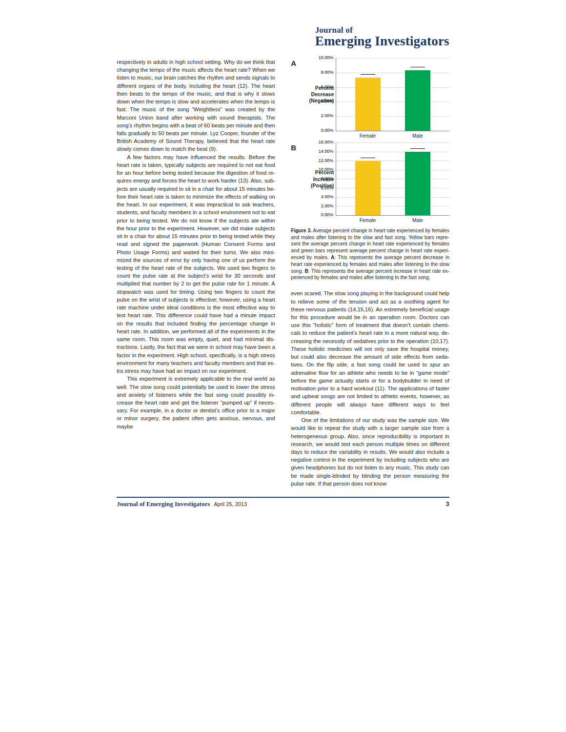Journal of Emerging Investigators
respectively in adults in high school setting. Why do we think that changing the tempo of the music affects the heart rate? When we listen to music, our brain catches the rhythm and sends signals to different organs of the body, including the heart (12). The heart then beats to the tempo of the music, and that is why it slows down when the tempo is slow and accelerates when the tempo is fast. The music of the song “Weightless” was created by the Marconi Union band after working with sound therapists. The song’s rhythm begins with a beat of 60 beats per minute and then falls gradually to 50 beats per minute. Lyz Cooper, founder of the British Academy of Sound Therapy, believed that the heart rate slowly comes down to match the beat (9).
A few factors may have influenced the results. Before the heart rate is taken, typically subjects are required to not eat food for an hour before being tested because the digestion of food requires energy and forces the heart to work harder (13). Also, subjects are usually required to sit in a chair for about 15 minutes before their heart rate is taken to minimize the effects of walking on the heart. In our experiment, it was impractical to ask teachers, students, and faculty members in a school environment not to eat prior to being tested. We do not know if the subjects ate within the hour prior to the experiment. However, we did make subjects sit in a chair for about 15 minutes prior to being tested while they read and signed the paperwork (Human Consent Forms and Photo Usage Forms) and waited for their turns. We also minimized the sources of error by only having one of us perform the testing of the heart rate of the subjects. We used two fingers to count the pulse rate at the subject’s wrist for 30 seconds and multiplied that number by 2 to get the pulse rate for 1 minute. A stopwatch was used for timing. Using two fingers to count the pulse on the wrist of subjects is effective; however, using a heart rate machine under ideal conditions is the most effective way to test heart rate. This difference could have had a minute impact on the results that included finding the percentage change in heart rate. In addition, we performed all of the experiments in the same room. This room was empty, quiet, and had minimal distractions. Lastly, the fact that we were in school may have been a factor in the experiment. High school, specifically, is a high stress environment for many teachers and faculty members and that extra stress may have had an impact on our experiment.
This experiment is extremely applicable to the real world as well. The slow song could potentially be used to lower the stress and anxiety of listeners while the fast song could possibly increase the heart rate and get the listener “pumped up” if necessary. For example, in a doctor or dentist’s office prior to a major or minor surgery, the patient often gets anxious, nervous, and maybe
A
Percent
Decrease
(Negative)
10.00% 8.00% 6.00% 4.00% 2.00% 0.00%
Female Male
B
Percent
Increase
(Positive)
16.00% 14.00% 12.00% 10.00% 8.00% 6.00% 4.00% 2.00% 0.00%
Female Male
Figure 3. Average percent change in heart rate experienced by females and males after listening to the slow and fast song. Yellow bars represent the average percent change in heart rate experienced by females and green bars represent average percent change in heart rate experienced by males. A: This represents the average percent decrease in heart rate experienced by females and males after listening to the slow song. B: This represents the average percent increase in heart rate experienced by females and males after listening to the fast song.
even scared. The slow song playing in the background could help to relieve some of the tension and act as a soothing agent for these nervous patients (14,15,16). An extremely beneficial usage for this procedure would be in an operation room. Doctors can use this “holistic” form of treatment that doesn’t contain chemicals to reduce the patient’s heart rate in a more natural way, decreasing the necessity of sedatives prior to the operation (10,17). These holistic medicines will not only save the hospital money, but could also decrease the amount of side effects from sedatives. On the flip side, a fast song could be used to spur an adrenaline flow for an athlete who needs to be in “game mode” before the game actually starts or for a bodybuilder in need of motivation prior to a hard workout (11). The applications of faster and upbeat songs are not limited to athletic events, however, as different people will always have different ways to feel comfortable.
One of the limitations of our study was the sample size. We would like to repeat the study with a larger sample size from a heterogeneous group. Also, since reproducibility is important in research, we would test each person multiple times on different days to reduce the variability in results. We would also include a negative control in the experiment by including subjects who are given headphones but do not listen to any music. This study can be made single-blinded by blinding the person measuring the pulse rate. If that person does not know
Journal of Emerging Investigators April 25, 2013
3